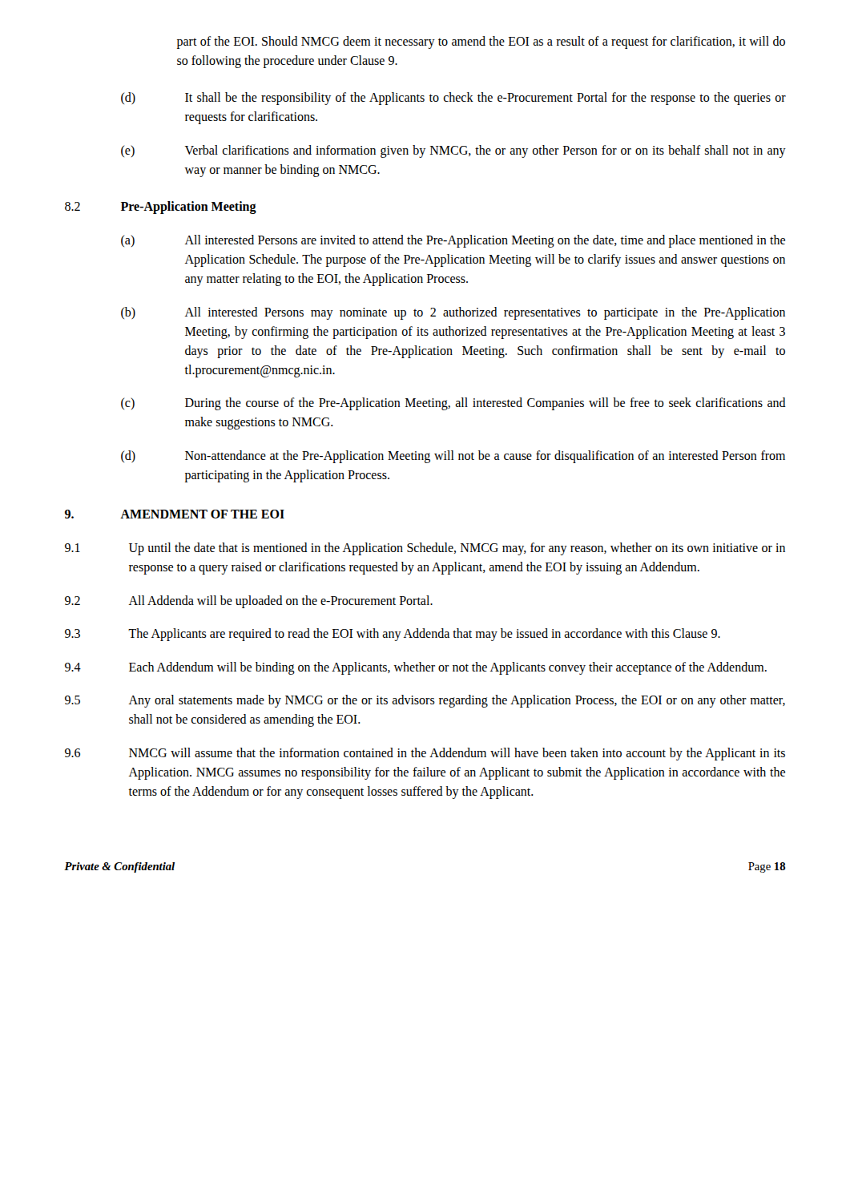part of the EOI. Should NMCG deem it necessary to amend the EOI as a result of a request for clarification, it will do so following the procedure under Clause 9.
(d)
It shall be the responsibility of the Applicants to check the e-Procurement Portal for the response to the queries or requests for clarifications.
(e)
Verbal clarifications and information given by NMCG, the or any other Person for or on its behalf shall not in any way or manner be binding on NMCG.
8.2
Pre-Application Meeting
(a)
All interested Persons are invited to attend the Pre-Application Meeting on the date, time and place mentioned in the Application Schedule. The purpose of the Pre-Application Meeting will be to clarify issues and answer questions on any matter relating to the EOI, the Application Process.
(b)
All interested Persons may nominate up to 2 authorized representatives to participate in the Pre-Application Meeting, by confirming the participation of its authorized representatives at the Pre-Application Meeting at least 3 days prior to the date of the Pre-Application Meeting. Such confirmation shall be sent by e-mail to tl.procurement@nmcg.nic.in.
(c)
During the course of the Pre-Application Meeting, all interested Companies will be free to seek clarifications and make suggestions to NMCG.
(d)
Non-attendance at the Pre-Application Meeting will not be a cause for disqualification of an interested Person from participating in the Application Process.
9.
AMENDMENT OF THE EOI
9.1
Up until the date that is mentioned in the Application Schedule, NMCG may, for any reason, whether on its own initiative or in response to a query raised or clarifications requested by an Applicant, amend the EOI by issuing an Addendum.
9.2
All Addenda will be uploaded on the e-Procurement Portal.
9.3
The Applicants are required to read the EOI with any Addenda that may be issued in accordance with this Clause 9.
9.4
Each Addendum will be binding on the Applicants, whether or not the Applicants convey their acceptance of the Addendum.
9.5
Any oral statements made by NMCG or the or its advisors regarding the Application Process, the EOI or on any other matter, shall not be considered as amending the EOI.
9.6
NMCG will assume that the information contained in the Addendum will have been taken into account by the Applicant in its Application. NMCG assumes no responsibility for the failure of an Applicant to submit the Application in accordance with the terms of the Addendum or for any consequent losses suffered by the Applicant.
Private & Confidential
Page 18